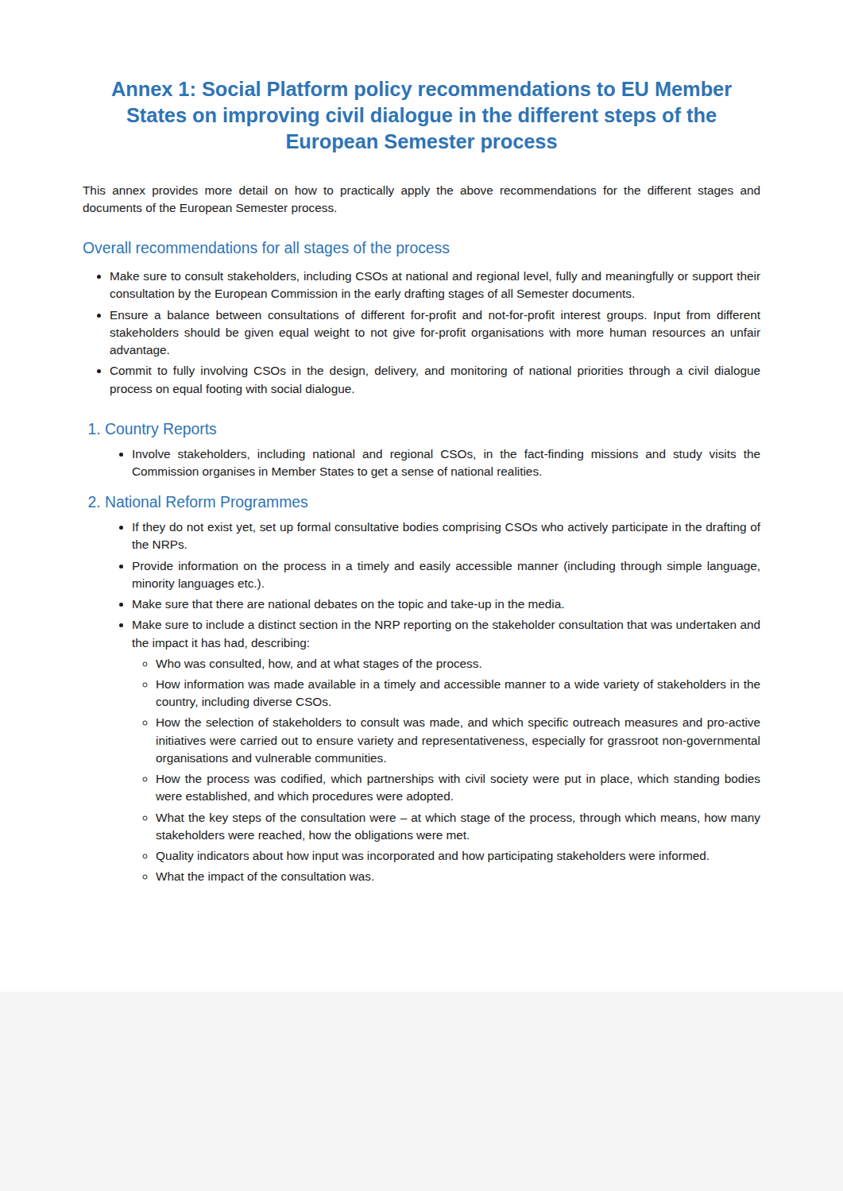Annex 1: Social Platform policy recommendations to EU Member States on improving civil dialogue in the different steps of the European Semester process
This annex provides more detail on how to practically apply the above recommendations for the different stages and documents of the European Semester process.
Overall recommendations for all stages of the process
Make sure to consult stakeholders, including CSOs at national and regional level, fully and meaningfully or support their consultation by the European Commission in the early drafting stages of all Semester documents.
Ensure a balance between consultations of different for-profit and not-for-profit interest groups. Input from different stakeholders should be given equal weight to not give for-profit organisations with more human resources an unfair advantage.
Commit to fully involving CSOs in the design, delivery, and monitoring of national priorities through a civil dialogue process on equal footing with social dialogue.
Country Reports
Involve stakeholders, including national and regional CSOs, in the fact-finding missions and study visits the Commission organises in Member States to get a sense of national realities.
National Reform Programmes
If they do not exist yet, set up formal consultative bodies comprising CSOs who actively participate in the drafting of the NRPs.
Provide information on the process in a timely and easily accessible manner (including through simple language, minority languages etc.).
Make sure that there are national debates on the topic and take-up in the media.
Make sure to include a distinct section in the NRP reporting on the stakeholder consultation that was undertaken and the impact it has had, describing:
Who was consulted, how, and at what stages of the process.
How information was made available in a timely and accessible manner to a wide variety of stakeholders in the country, including diverse CSOs.
How the selection of stakeholders to consult was made, and which specific outreach measures and pro-active initiatives were carried out to ensure variety and representativeness, especially for grassroot non-governmental organisations and vulnerable communities.
How the process was codified, which partnerships with civil society were put in place, which standing bodies were established, and which procedures were adopted.
What the key steps of the consultation were – at which stage of the process, through which means, how many stakeholders were reached, how the obligations were met.
Quality indicators about how input was incorporated and how participating stakeholders were informed.
What the impact of the consultation was.